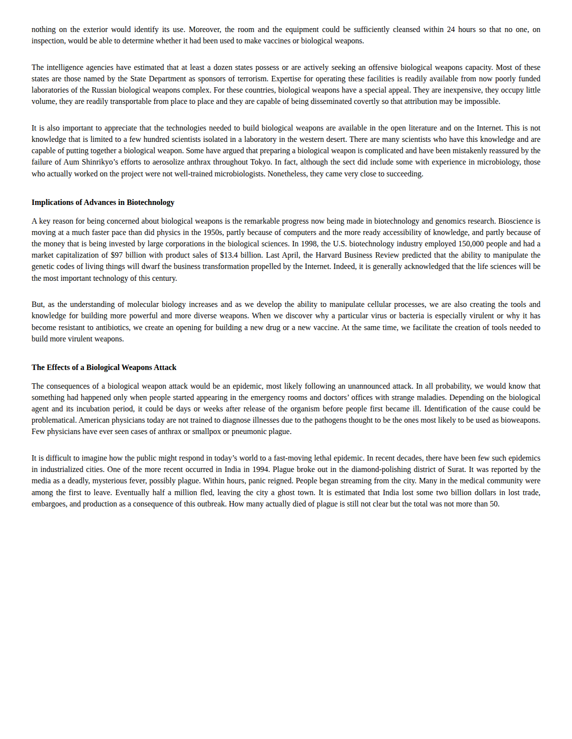nothing on the exterior would identify its use. Moreover, the room and the equipment could be sufficiently cleansed within 24 hours so that no one, on inspection, would be able to determine whether it had been used to make vaccines or biological weapons.
The intelligence agencies have estimated that at least a dozen states possess or are actively seeking an offensive biological weapons capacity. Most of these states are those named by the State Department as sponsors of terrorism. Expertise for operating these facilities is readily available from now poorly funded laboratories of the Russian biological weapons complex. For these countries, biological weapons have a special appeal. They are inexpensive, they occupy little volume, they are readily transportable from place to place and they are capable of being disseminated covertly so that attribution may be impossible.
It is also important to appreciate that the technologies needed to build biological weapons are available in the open literature and on the Internet. This is not knowledge that is limited to a few hundred scientists isolated in a laboratory in the western desert. There are many scientists who have this knowledge and are capable of putting together a biological weapon. Some have argued that preparing a biological weapon is complicated and have been mistakenly reassured by the failure of Aum Shinrikyo’s efforts to aerosolize anthrax throughout Tokyo. In fact, although the sect did include some with experience in microbiology, those who actually worked on the project were not well-trained microbiologists. Nonetheless, they came very close to succeeding.
Implications of Advances in Biotechnology
A key reason for being concerned about biological weapons is the remarkable progress now being made in biotechnology and genomics research. Bioscience is moving at a much faster pace than did physics in the 1950s, partly because of computers and the more ready accessibility of knowledge, and partly because of the money that is being invested by large corporations in the biological sciences. In 1998, the U.S. biotechnology industry employed 150,000 people and had a market capitalization of $97 billion with product sales of $13.4 billion. Last April, the Harvard Business Review predicted that the ability to manipulate the genetic codes of living things will dwarf the business transformation propelled by the Internet. Indeed, it is generally acknowledged that the life sciences will be the most important technology of this century.
But, as the understanding of molecular biology increases and as we develop the ability to manipulate cellular processes, we are also creating the tools and knowledge for building more powerful and more diverse weapons. When we discover why a particular virus or bacteria is especially virulent or why it has become resistant to antibiotics, we create an opening for building a new drug or a new vaccine. At the same time, we facilitate the creation of tools needed to build more virulent weapons.
The Effects of a Biological Weapons Attack
The consequences of a biological weapon attack would be an epidemic, most likely following an unannounced attack. In all probability, we would know that something had happened only when people started appearing in the emergency rooms and doctors’ offices with strange maladies. Depending on the biological agent and its incubation period, it could be days or weeks after release of the organism before people first became ill. Identification of the cause could be problematical. American physicians today are not trained to diagnose illnesses due to the pathogens thought to be the ones most likely to be used as bioweapons. Few physicians have ever seen cases of anthrax or smallpox or pneumonic plague.
It is difficult to imagine how the public might respond in today’s world to a fast-moving lethal epidemic. In recent decades, there have been few such epidemics in industrialized cities. One of the more recent occurred in India in 1994. Plague broke out in the diamond-polishing district of Surat. It was reported by the media as a deadly, mysterious fever, possibly plague. Within hours, panic reigned. People began streaming from the city. Many in the medical community were among the first to leave. Eventually half a million fled, leaving the city a ghost town. It is estimated that India lost some two billion dollars in lost trade, embargoes, and production as a consequence of this outbreak. How many actually died of plague is still not clear but the total was not more than 50.